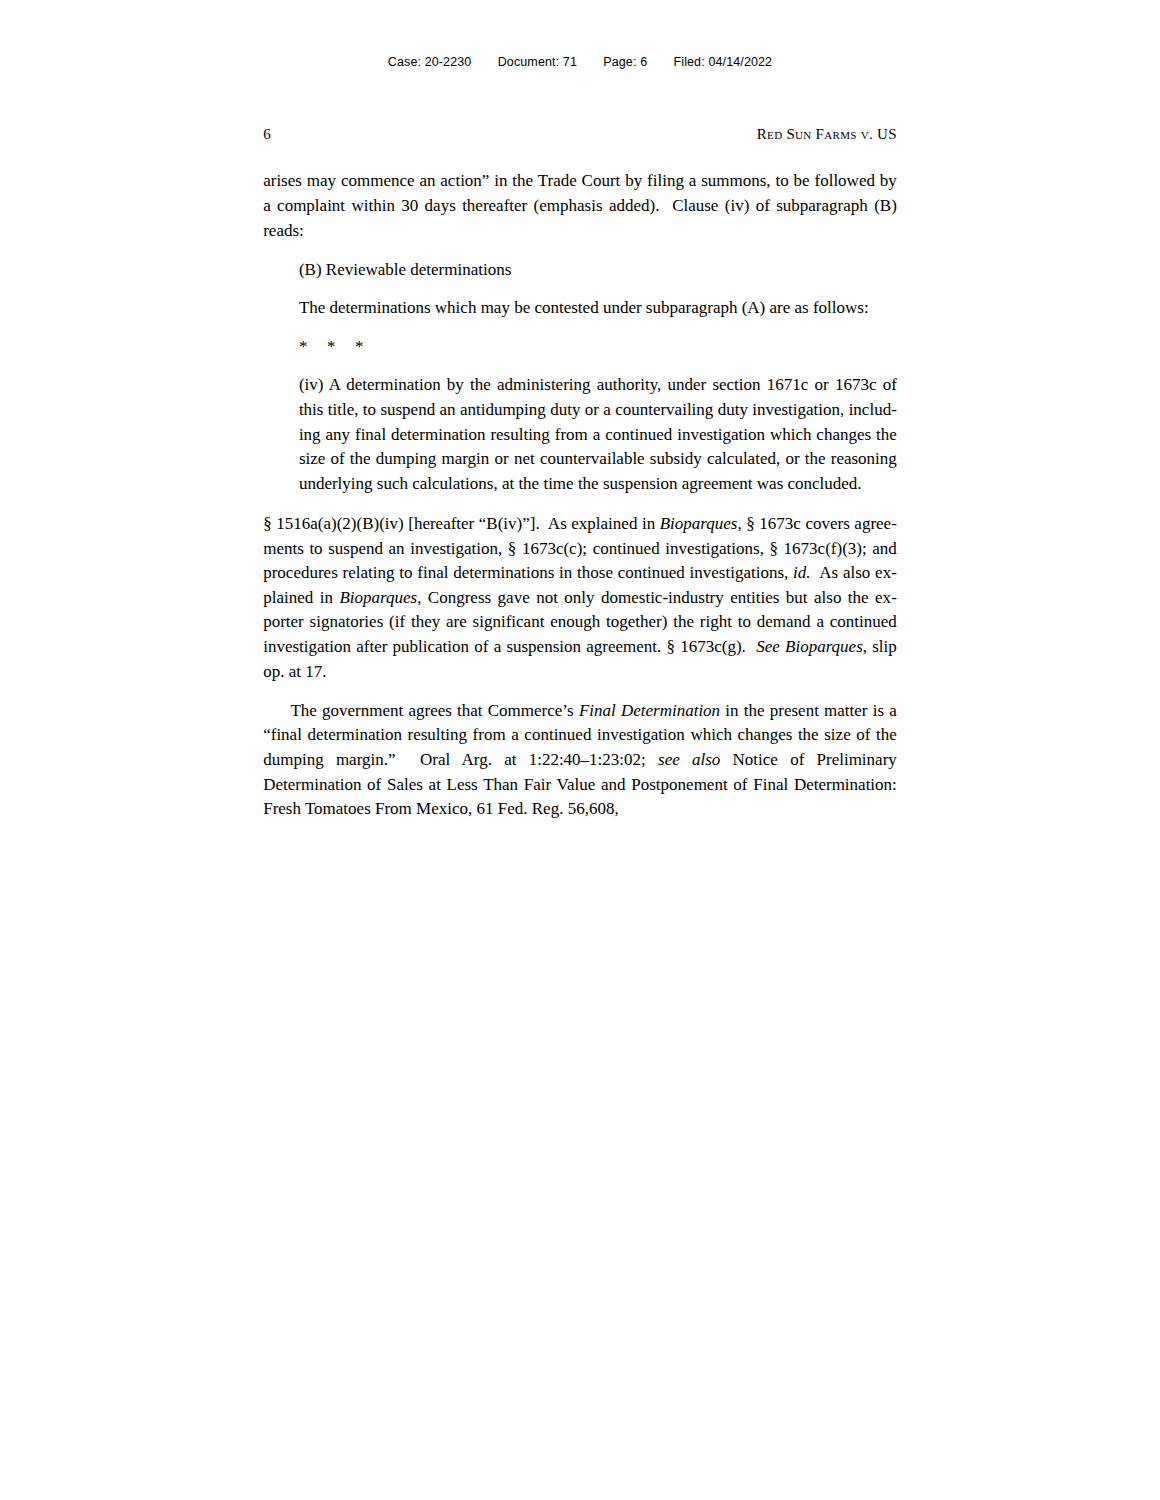Case: 20-2230 Document: 71 Page: 6 Filed: 04/14/2022
6 Red Sun Farms v. US
arises may commence an action” in the Trade Court by filing a summons, to be followed by a complaint within 30 days thereafter (emphasis added). Clause (iv) of subparagraph (B) reads:
(B) Reviewable determinations
The determinations which may be contested under subparagraph (A) are as follows:
* * *
(iv) A determination by the administering authority, under section 1671c or 1673c of this title, to suspend an antidumping duty or a countervailing duty investigation, including any final determination resulting from a continued investigation which changes the size of the dumping margin or net countervailable subsidy calculated, or the reasoning underlying such calculations, at the time the suspension agreement was concluded.
§ 1516a(a)(2)(B)(iv) [hereafter “B(iv)”]. As explained in Bioparques, § 1673c covers agreements to suspend an investigation, § 1673c(c); continued investigations, § 1673c(f)(3); and procedures relating to final determinations in those continued investigations, id. As also explained in Bioparques, Congress gave not only domestic-industry entities but also the exporter signatories (if they are significant enough together) the right to demand a continued investigation after publication of a suspension agreement. § 1673c(g). See Bioparques, slip op. at 17.
The government agrees that Commerce’s Final Determination in the present matter is a “final determination resulting from a continued investigation which changes the size of the dumping margin.” Oral Arg. at 1:22:40–1:23:02; see also Notice of Preliminary Determination of Sales at Less Than Fair Value and Postponement of Final Determination: Fresh Tomatoes From Mexico, 61 Fed. Reg. 56,608,